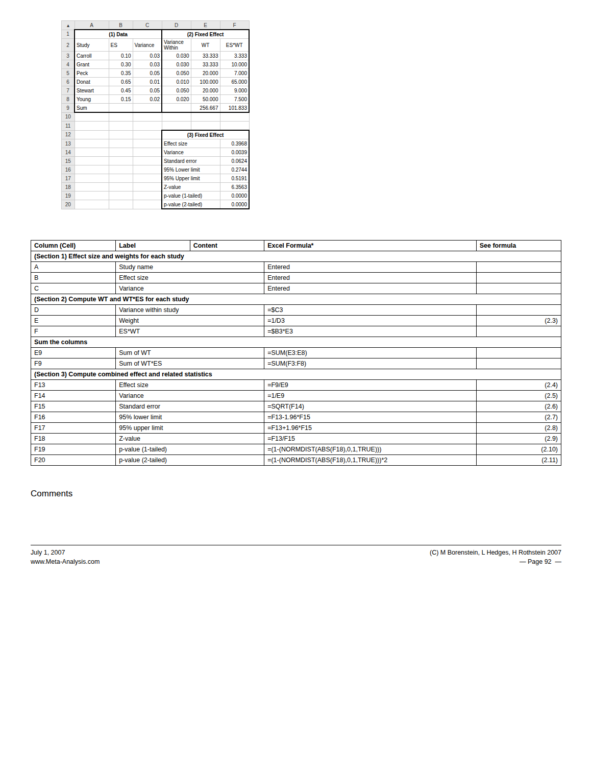| ▴ | A | B | C | D | E | F |
| --- | --- | --- | --- | --- | --- | --- |
| 1 | (1) Data | (2) Fixed Effect |
| 2 | Study | ES | Variance | Variance Within | WT | ES*WT |
| 3 | Carroll | 0.10 | 0.03 | 0.030 | 33.333 | 3.333 |
| 4 | Grant | 0.30 | 0.03 | 0.030 | 33.333 | 10.000 |
| 5 | Peck | 0.35 | 0.05 | 0.050 | 20.000 | 7.000 |
| 6 | Donat | 0.65 | 0.01 | 0.010 | 100.000 | 65.000 |
| 7 | Stewart | 0.45 | 0.05 | 0.050 | 20.000 | 9.000 |
| 8 | Young | 0.15 | 0.02 | 0.020 | 50.000 | 7.500 |
| 9 | Sum | | | | 256.667 | 101.833 |
| 10 | | | | | | |
| 11 | | | | | | |
| 12 | | | | (3) Fixed Effect |
| 13 | | | | Effect size | 0.3968 |
| 14 | | | | Variance | 0.0039 |
| 15 | | | | Standard error | 0.0624 |
| 16 | | | | 95% Lower limit | 0.2744 |
| 17 | | | | 95% Upper limit | 0.5191 |
| 18 | | | | Z-value | 6.3563 |
| 19 | | | | p-value (1-tailed) | 0.0000 |
| 20 | | | | p-value (2-tailed) | 0.0000 |
| Column (Cell) | Label | Content | Excel Formula* | See formula |
| --- | --- | --- | --- | --- |
| (Section 1) Effect size and weights for each study |
| A | Study name | Entered | |
| B | Effect size | Entered | |
| C | Variance | Entered | |
| (Section 2) Compute WT and WT*ES for each study |
| D | Variance within study | =$C3 | |
| E | Weight | =1/D3 | (2.3) |
| F | ES*WT | =$B3*E3 | |
| Sum the columns |
| E9 | Sum of WT | =SUM(E3:E8) | |
| F9 | Sum of WT*ES | =SUM(F3:F8) | |
| (Section 3) Compute combined effect and related statistics |
| F13 | Effect size | =F9/E9 | (2.4) |
| F14 | Variance | =1/E9 | (2.5) |
| F15 | Standard error | =SQRT(F14) | (2.6) |
| F16 | 95% lower limit | =F13-1.96*F15 | (2.7) |
| F17 | 95% upper limit | =F13+1.96*F15 | (2.8) |
| F18 | Z-value | =F13/F15 | (2.9) |
| F19 | p-value (1-tailed) | =(1-(NORMDIST(ABS(F18),0,1,TRUE))) | (2.10) |
| F20 | p-value (2-tailed) | =(1-(NORMDIST(ABS(F18),0,1,TRUE)))*2 | (2.11) |
Comments
July 1, 2007
www.Meta-Analysis.com
(C) M Borenstein, L Hedges, H Rothstein 2007
— Page 92 —